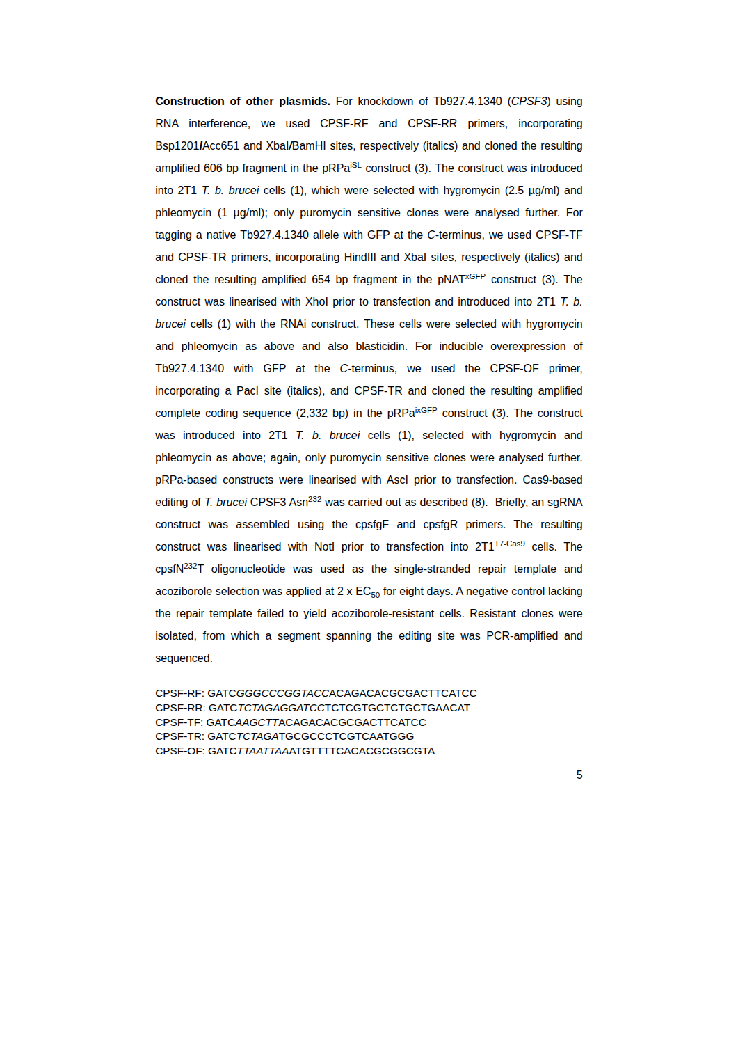Construction of other plasmids. For knockdown of Tb927.4.1340 (CPSF3) using RNA interference, we used CPSF-RF and CPSF-RR primers, incorporating Bsp1201IAcc651 and XbaI/BamHI sites, respectively (italics) and cloned the resulting amplified 606 bp fragment in the pRPaiSL construct (3). The construct was introduced into 2T1 T. b. brucei cells (1), which were selected with hygromycin (2.5 µg/ml) and phleomycin (1 µg/ml); only puromycin sensitive clones were analysed further. For tagging a native Tb927.4.1340 allele with GFP at the C-terminus, we used CPSF-TF and CPSF-TR primers, incorporating HindIII and XbaI sites, respectively (italics) and cloned the resulting amplified 654 bp fragment in the pNATxGFP construct (3). The construct was linearised with XhoI prior to transfection and introduced into 2T1 T. b. brucei cells (1) with the RNAi construct. These cells were selected with hygromycin and phleomycin as above and also blasticidin. For inducible overexpression of Tb927.4.1340 with GFP at the C-terminus, we used the CPSF-OF primer, incorporating a PacI site (italics), and CPSF-TR and cloned the resulting amplified complete coding sequence (2,332 bp) in the pRPaixGFP construct (3). The construct was introduced into 2T1 T. b. brucei cells (1), selected with hygromycin and phleomycin as above; again, only puromycin sensitive clones were analysed further. pRPa-based constructs were linearised with AscI prior to transfection. Cas9-based editing of T. brucei CPSF3 Asn232 was carried out as described (8). Briefly, an sgRNA construct was assembled using the cpsfgF and cpsfgR primers. The resulting construct was linearised with NotI prior to transfection into 2T1T7-Cas9 cells. The cpsfN232T oligonucleotide was used as the single-stranded repair template and acoziborole selection was applied at 2 x EC50 for eight days. A negative control lacking the repair template failed to yield acoziborole-resistant cells. Resistant clones were isolated, from which a segment spanning the editing site was PCR-amplified and sequenced.
CPSF-RF: GATCGGGCCCGGTACCACAGACACGCGACTTCATCC
CPSF-RR: GATCTCTAGAGGATCCTCTCGTGCTCTGCTGAACAT
CPSF-TF: GATCAAGCTTACAGACACGCGACTTCATCC
CPSF-TR: GATCTCTAGATGCGCCCTCGTCAATGGG
CPSF-OF: GATCTTAATTAAATGTTTTCACACGCGGCGTA
5